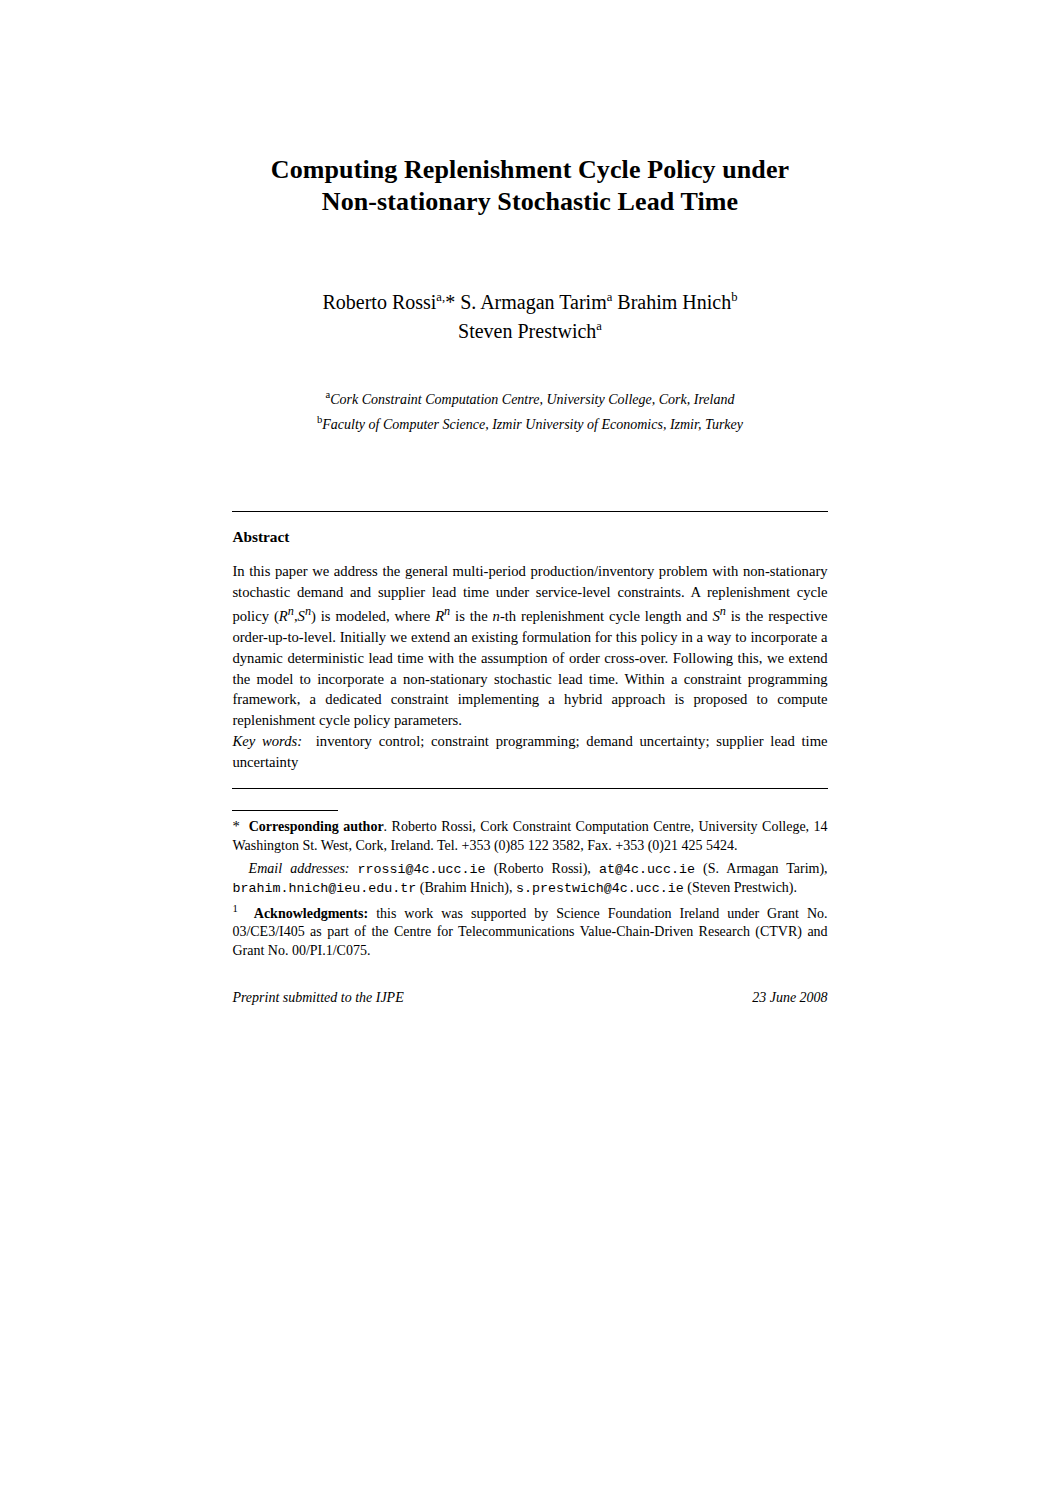Computing Replenishment Cycle Policy under
Non-stationary Stochastic Lead Time
Roberto Rossia,* S. Armagan Tarima Brahim Hnichb
Steven Prestwicha
aCork Constraint Computation Centre, University College, Cork, Ireland
bFaculty of Computer Science, Izmir University of Economics, Izmir, Turkey
Abstract
In this paper we address the general multi-period production/inventory problem with non-stationary stochastic demand and supplier lead time under service-level constraints. A replenishment cycle policy (Rn,Sn) is modeled, where Rn is the n-th replenishment cycle length and Sn is the respective order-up-to-level. Initially we extend an existing formulation for this policy in a way to incorporate a dynamic deterministic lead time with the assumption of order cross-over. Following this, we extend the model to incorporate a non-stationary stochastic lead time. Within a constraint programming framework, a dedicated constraint implementing a hybrid approach is proposed to compute replenishment cycle policy parameters.
Key words: inventory control; constraint programming; demand uncertainty; supplier lead time uncertainty
* Corresponding author. Roberto Rossi, Cork Constraint Computation Centre, University College, 14 Washington St. West, Cork, Ireland. Tel. +353 (0)85 122 3582, Fax. +353 (0)21 425 5424.
Email addresses: rrossi@4c.ucc.ie (Roberto Rossi), at@4c.ucc.ie (S. Armagan Tarim), brahim.hnich@ieu.edu.tr (Brahim Hnich), s.prestwich@4c.ucc.ie (Steven Prestwich).
1 Acknowledgments: this work was supported by Science Foundation Ireland under Grant No. 03/CE3/I405 as part of the Centre for Telecommunications Value-Chain-Driven Research (CTVR) and Grant No. 00/PI.1/C075.
Preprint submitted to the IJPE 23 June 2008